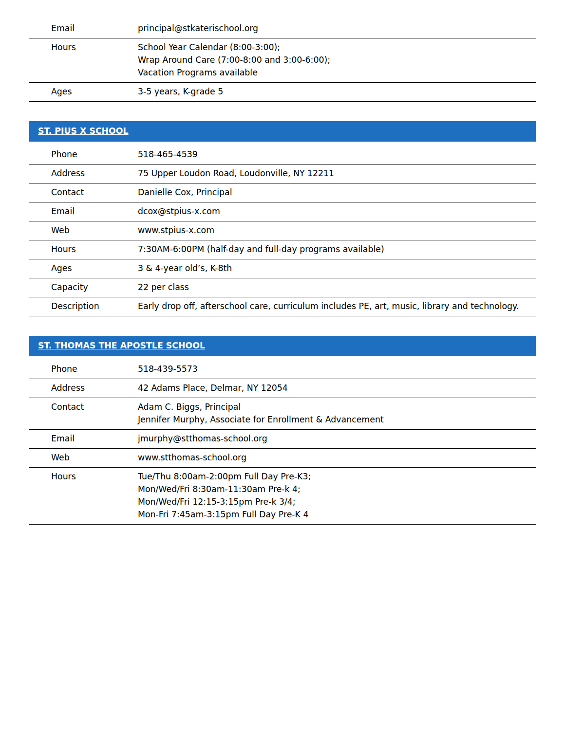| Email | principal@stkaterischool.org |
| Hours | School Year Calendar (8:00-3:00); Wrap Around Care (7:00-8:00 and 3:00-6:00); Vacation Programs available |
| Ages | 3-5 years, K-grade 5 |
ST. PIUS X SCHOOL
| Phone | 518-465-4539 |
| Address | 75 Upper Loudon Road, Loudonville, NY 12211 |
| Contact | Danielle Cox, Principal |
| Email | dcox@stpius-x.com |
| Web | www.stpius-x.com |
| Hours | 7:30AM-6:00PM (half-day and full-day programs available) |
| Ages | 3 & 4-year old’s, K-8th |
| Capacity | 22 per class |
| Description | Early drop off, afterschool care, curriculum includes PE, art, music, library and technology. |
ST. THOMAS THE APOSTLE SCHOOL
| Phone | 518-439-5573 |
| Address | 42 Adams Place, Delmar, NY 12054 |
| Contact | Adam C. Biggs, Principal Jennifer Murphy, Associate for Enrollment & Advancement |
| Email | jmurphy@stthomas-school.org |
| Web | www.stthomas-school.org |
| Hours | Tue/Thu 8:00am-2:00pm Full Day Pre-K3; Mon/Wed/Fri 8:30am-11:30am Pre-k 4; Mon/Wed/Fri 12:15-3:15pm Pre-k 3/4; Mon-Fri 7:45am-3:15pm Full Day Pre-K 4 |